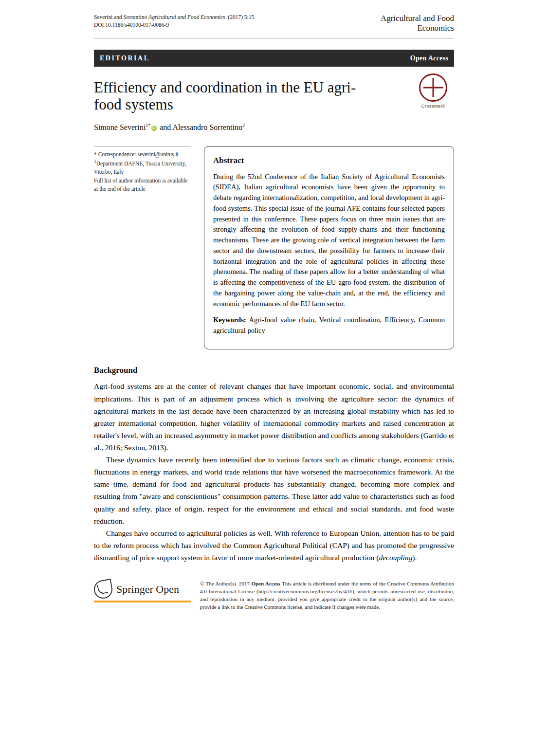Severini and Sorrentino Agricultural and Food Economics (2017) 5:15
DOI 10.1186/s40100-017-0086-9
Agricultural and Food
Economics
Editorial Open Access
CrossMark
Efficiency and coordination in the EU agri-food systems
Simone Severini1* and Alessandro Sorrentino2
* Correspondence: severini@unitus.it
1Department DAFNE, Tuscia University, Viterbo, Italy
Full list of author information is available at the end of the article
Abstract
During the 52nd Conference of the Italian Society of Agricultural Economists (SIDEA), Italian agricultural economists have been given the opportunity to debate regarding internationalization, competition, and local development in agri-food systems. This special issue of the journal AFE contains four selected papers presented in this conference. These papers focus on three main issues that are strongly affecting the evolution of food supply-chains and their functioning mechanisms. These are the growing role of vertical integration between the farm sector and the downstream sectors, the possibility for farmers to increase their horizontal integration and the role of agricultural policies in affecting these phenomena. The reading of these papers allow for a better understanding of what is affecting the competitiveness of the EU agro-food system, the distribution of the bargaining power along the value-chain and, at the end, the efficiency and economic performances of the EU farm sector.
Keywords: Agri-food value chain, Vertical coordination, Efficiency, Common agricultural policy
Background
Agri-food systems are at the center of relevant changes that have important economic, social, and environmental implications. This is part of an adjustment process which is involving the agriculture sector: the dynamics of agricultural markets in the last decade have been characterized by an increasing global instability which has led to greater international competition, higher volatility of international commodity markets and raised concentration at retailer's level, with an increased asymmetry in market power distribution and conflicts among stakeholders (Garrido et al., 2016; Sexton, 2013).
These dynamics have recently been intensified due to various factors such as climatic change, economic crisis, fluctuations in energy markets, and world trade relations that have worsened the macroeconomics framework. At the same time, demand for food and agricultural products has substantially changed, becoming more complex and resulting from "aware and conscientious" consumption patterns. These latter add value to characteristics such as food quality and safety, place of origin, respect for the environment and ethical and social standards, and food waste reduction.
Changes have occurred to agricultural policies as well. With reference to European Union, attention has to be paid to the reform process which has involved the Common Agricultural Political (CAP) and has promoted the progressive dismantling of price support system in favor of more market-oriented agricultural production (decoupling).
Springer Open
© The Author(s). 2017 Open Access This article is distributed under the terms of the Creative Commons Attribution 4.0 International License (http://creativecommons.org/licenses/by/4.0/), which permits unrestricted use, distribution, and reproduction in any medium, provided you give appropriate credit to the original author(s) and the source, provide a link to the Creative Commons license, and indicate if changes were made.